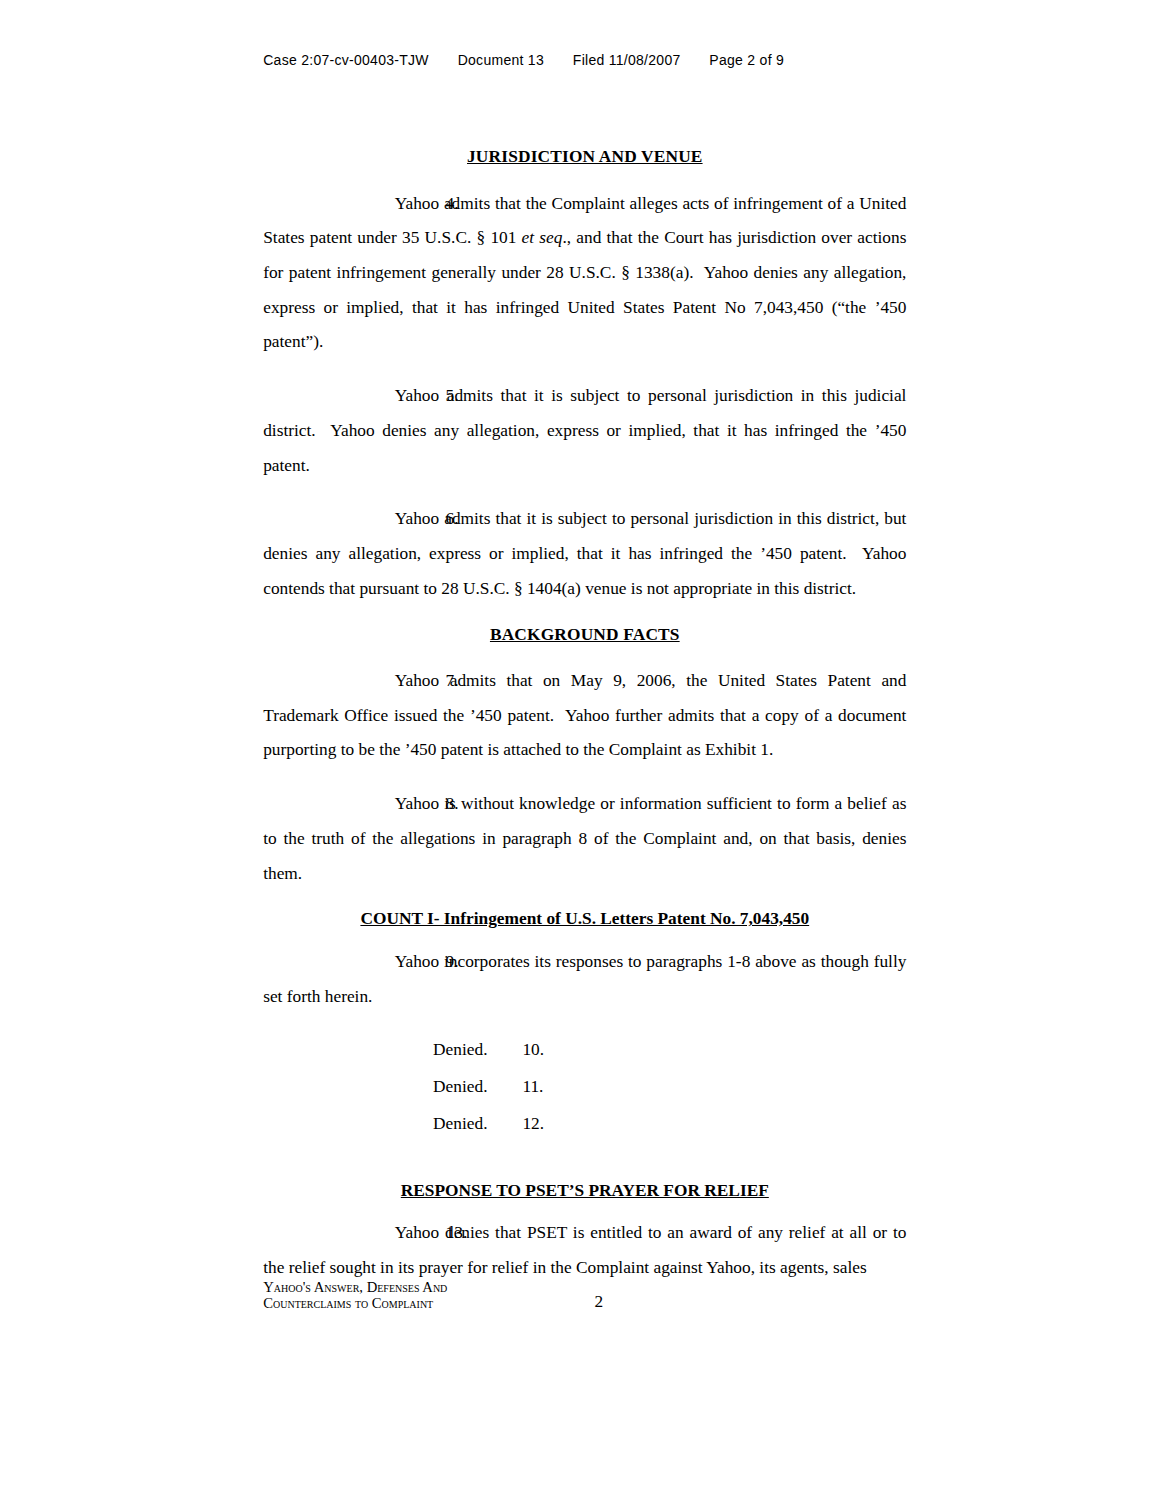Case 2:07-cv-00403-TJW Document 13 Filed 11/08/2007 Page 2 of 9
JURISDICTION AND VENUE
4. Yahoo admits that the Complaint alleges acts of infringement of a United States patent under 35 U.S.C. § 101 et seq., and that the Court has jurisdiction over actions for patent infringement generally under 28 U.S.C. § 1338(a). Yahoo denies any allegation, express or implied, that it has infringed United States Patent No 7,043,450 (“the ’450 patent”).
5. Yahoo admits that it is subject to personal jurisdiction in this judicial district. Yahoo denies any allegation, express or implied, that it has infringed the ’450 patent.
6. Yahoo admits that it is subject to personal jurisdiction in this district, but denies any allegation, express or implied, that it has infringed the ’450 patent. Yahoo contends that pursuant to 28 U.S.C. § 1404(a) venue is not appropriate in this district.
BACKGROUND FACTS
7. Yahoo admits that on May 9, 2006, the United States Patent and Trademark Office issued the ’450 patent. Yahoo further admits that a copy of a document purporting to be the ’450 patent is attached to the Complaint as Exhibit 1.
8. Yahoo is without knowledge or information sufficient to form a belief as to the truth of the allegations in paragraph 8 of the Complaint and, on that basis, denies them.
COUNT I- Infringement of U.S. Letters Patent No. 7,043,450
9. Yahoo incorporates its responses to paragraphs 1-8 above as though fully set forth herein.
10. Denied.
11. Denied.
12. Denied.
RESPONSE TO PSET’S PRAYER FOR RELIEF
13. Yahoo denies that PSET is entitled to an award of any relief at all or to the relief sought in its prayer for relief in the Complaint against Yahoo, its agents, sales
Yahoo's Answer, Defenses And
Counterclaims to Complaint 2